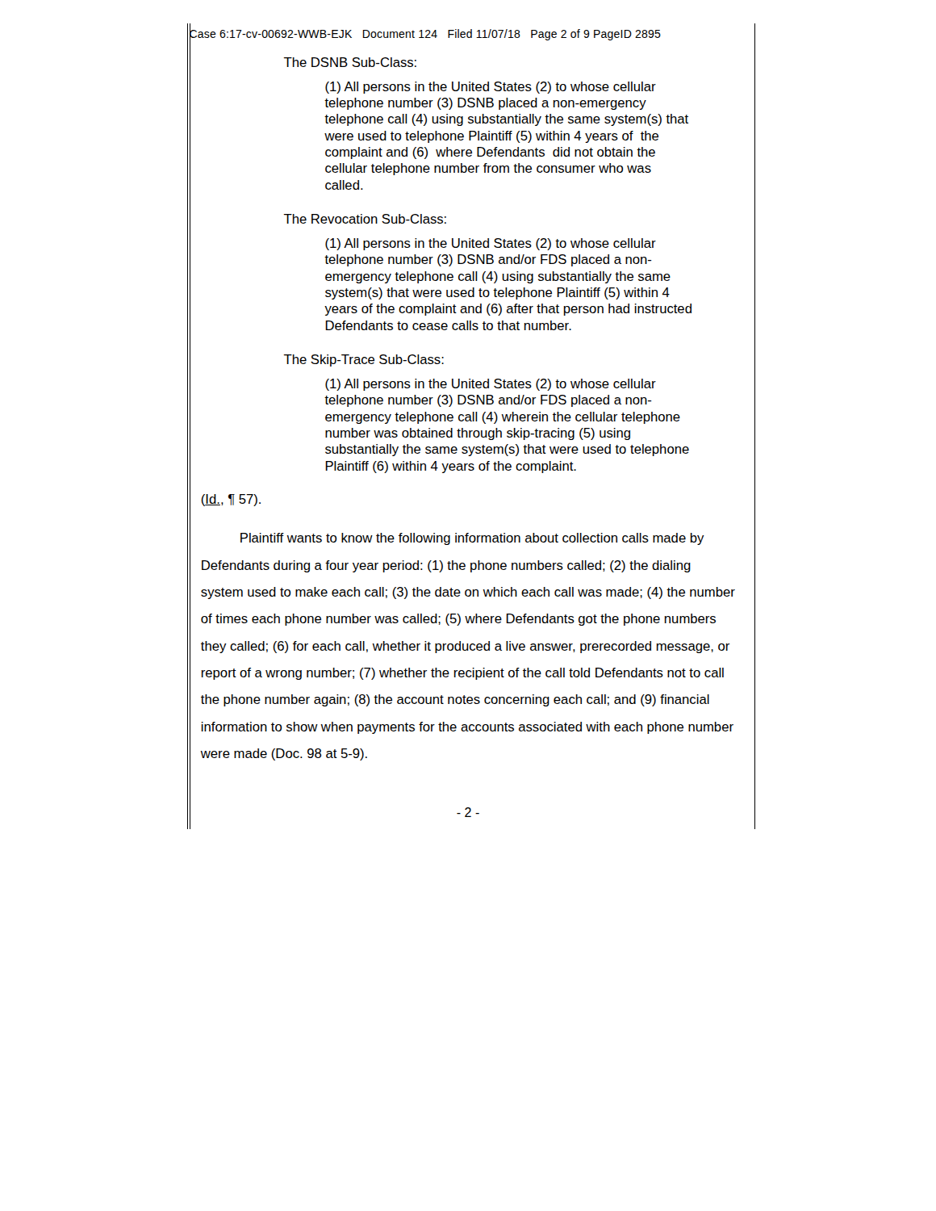Case 6:17-cv-00692-WWB-EJK Document 124 Filed 11/07/18 Page 2 of 9 PageID 2895
The DSNB Sub-Class:
(1) All persons in the United States (2) to whose cellular telephone number (3) DSNB placed a non-emergency telephone call (4) using substantially the same system(s) that were used to telephone Plaintiff (5) within 4 years of the complaint and (6) where Defendants did not obtain the cellular telephone number from the consumer who was called.
The Revocation Sub-Class:
(1) All persons in the United States (2) to whose cellular telephone number (3) DSNB and/or FDS placed a non-emergency telephone call (4) using substantially the same system(s) that were used to telephone Plaintiff (5) within 4 years of the complaint and (6) after that person had instructed Defendants to cease calls to that number.
The Skip-Trace Sub-Class:
(1) All persons in the United States (2) to whose cellular telephone number (3) DSNB and/or FDS placed a non-emergency telephone call (4) wherein the cellular telephone number was obtained through skip-tracing (5) using substantially the same system(s) that were used to telephone Plaintiff (6) within 4 years of the complaint.
(Id., ¶ 57).
Plaintiff wants to know the following information about collection calls made by Defendants during a four year period: (1) the phone numbers called; (2) the dialing system used to make each call; (3) the date on which each call was made; (4) the number of times each phone number was called; (5) where Defendants got the phone numbers they called; (6) for each call, whether it produced a live answer, prerecorded message, or report of a wrong number; (7) whether the recipient of the call told Defendants not to call the phone number again; (8) the account notes concerning each call; and (9) financial information to show when payments for the accounts associated with each phone number were made (Doc. 98 at 5-9).
- 2 -